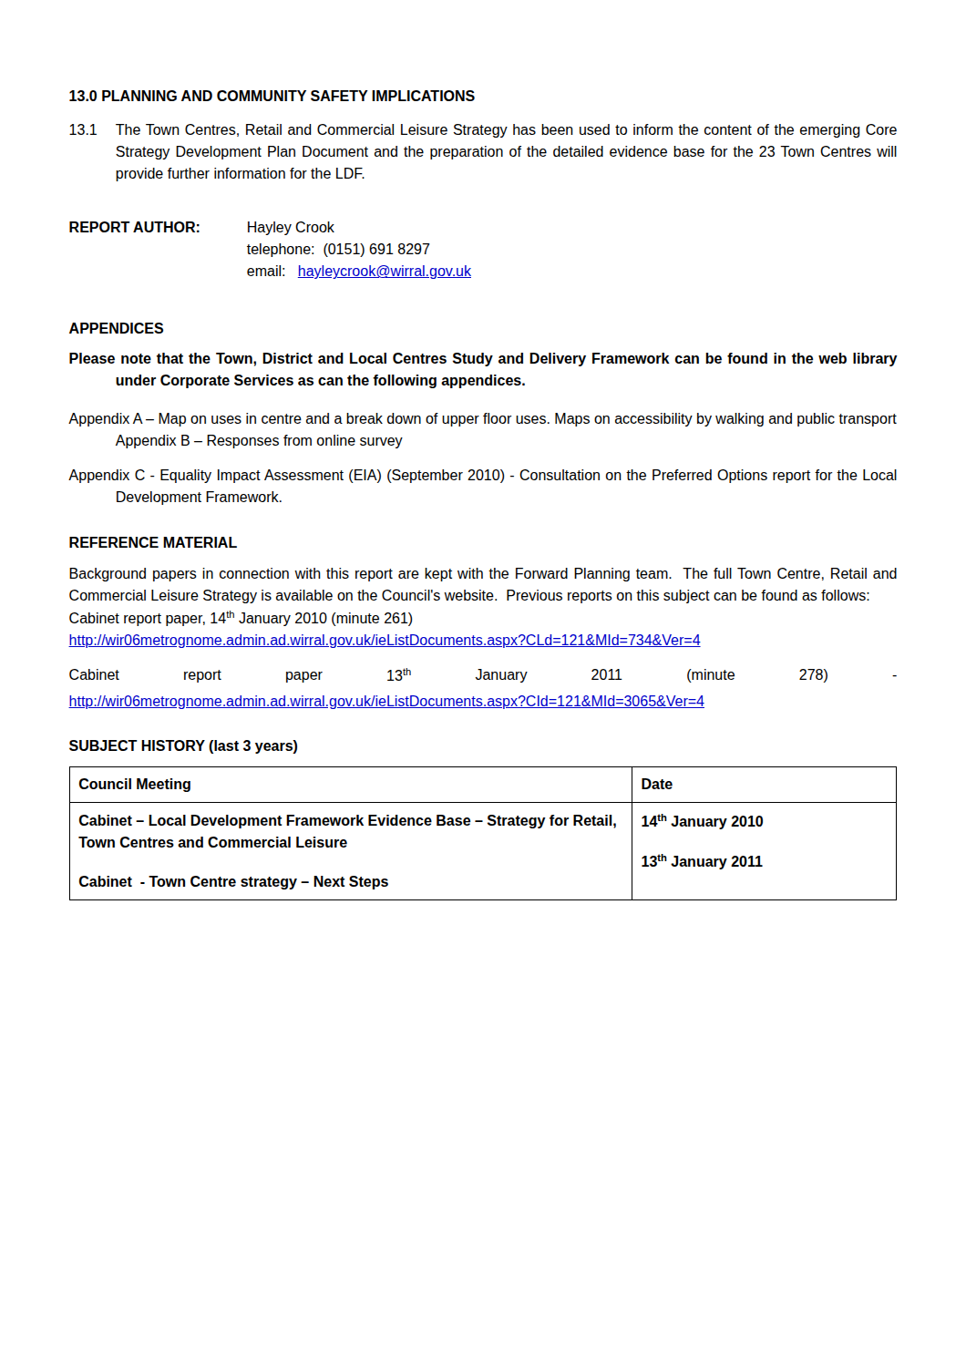13.0 PLANNING AND COMMUNITY SAFETY IMPLICATIONS
13.1
The Town Centres, Retail and Commercial Leisure Strategy has been used to inform the content of the emerging Core Strategy Development Plan Document and the preparation of the detailed evidence base for the 23 Town Centres will provide further information for the LDF.
REPORT AUTHOR:
Hayley Crook
telephone: (0151) 691 8297
email: hayleycrook@wirral.gov.uk
APPENDICES
Please note that the Town, District and Local Centres Study and Delivery Framework can be found in the web library under Corporate Services as can the following appendices.
Appendix A – Map on uses in centre and a break down of upper floor uses. Maps on accessibility by walking and public transport
Appendix B – Responses from online survey
Appendix C - Equality Impact Assessment (EIA) (September 2010) - Consultation on the Preferred Options report for the Local Development Framework.
REFERENCE MATERIAL
Background papers in connection with this report are kept with the Forward Planning team. The full Town Centre, Retail and Commercial Leisure Strategy is available on the Council's website. Previous reports on this subject can be found as follows:
Cabinet report paper, 14th January 2010 (minute 261)
http://wir06metrognome.admin.ad.wirral.gov.uk/ieListDocuments.aspx?CLd=121&MId=734&Ver=4
Cabinet report paper 13th January 2011(minute 278)-
http://wir06metrognome.admin.ad.wirral.gov.uk/ieListDocuments.aspx?CId=121&MId=3065&Ver=4
SUBJECT HISTORY (last 3 years)
| Council Meeting | Date |
| --- | --- |
| Cabinet – Local Development Framework Evidence Base – Strategy for Retail, Town Centres and Commercial Leisure Cabinet - Town Centre strategy – Next Steps | 14 th January 2010 13 th January 2011 |